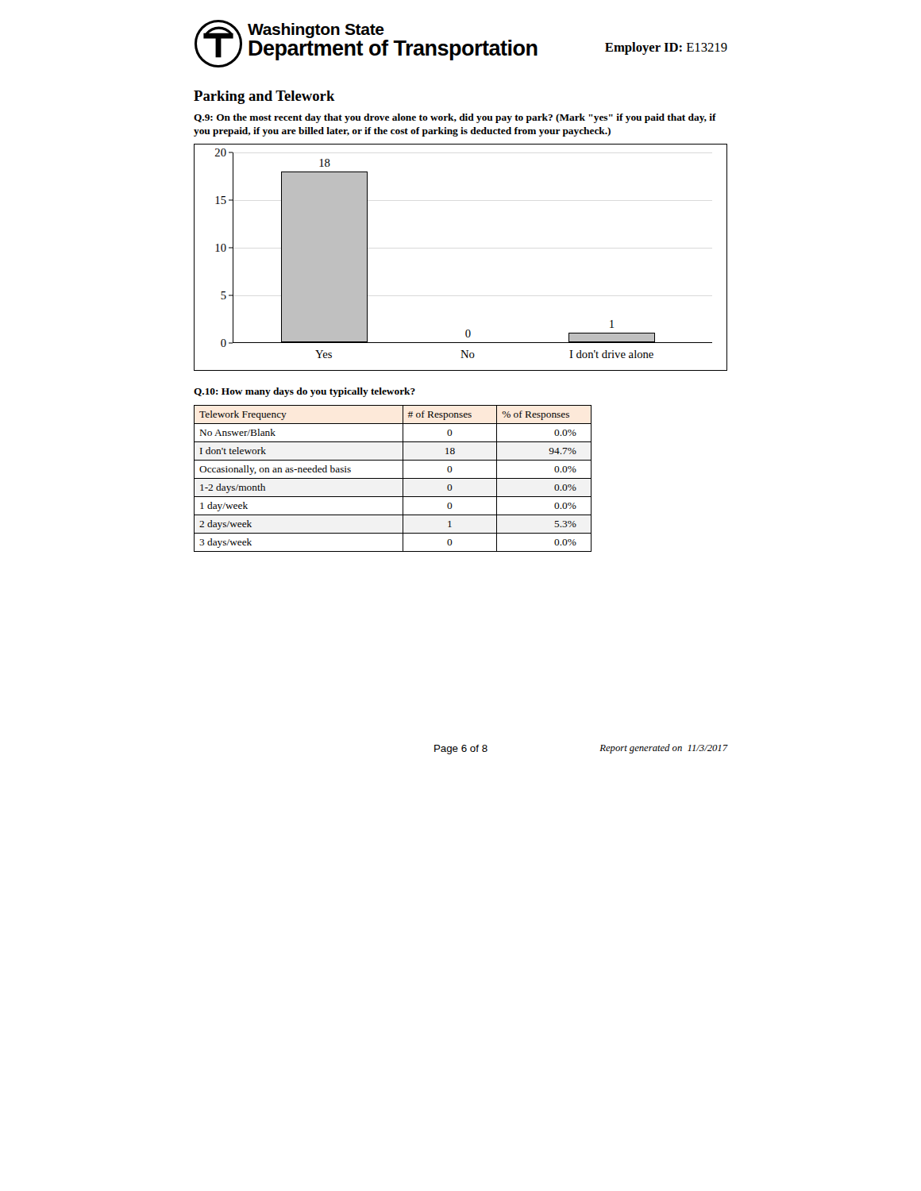Washington State Department of Transportation
Employer ID: E13219
Parking and Telework
Q.9: On the most recent day that you drove alone to work, did you pay to park? (Mark "yes" if you paid that day, if you prepaid, if you are billed later, or if the cost of parking is deducted from your paycheck.)
20
15
10
5
0
18
0
1
Yes
No
I don't drive alone
Q.10: How many days do you typically telework?
| Telework Frequency | # of Responses | % of Responses |
| --- | --- | --- |
| No Answer/Blank | 0 | 0.0% |
| I don't telework | 18 | 94.7% |
| Occasionally, on an as-needed basis | 0 | 0.0% |
| 1-2 days/month | 0 | 0.0% |
| 1 day/week | 0 | 0.0% |
| 2 days/week | 1 | 5.3% |
| 3 days/week | 0 | 0.0% |
Page 6 of 8
Report generated on 11/3/2017